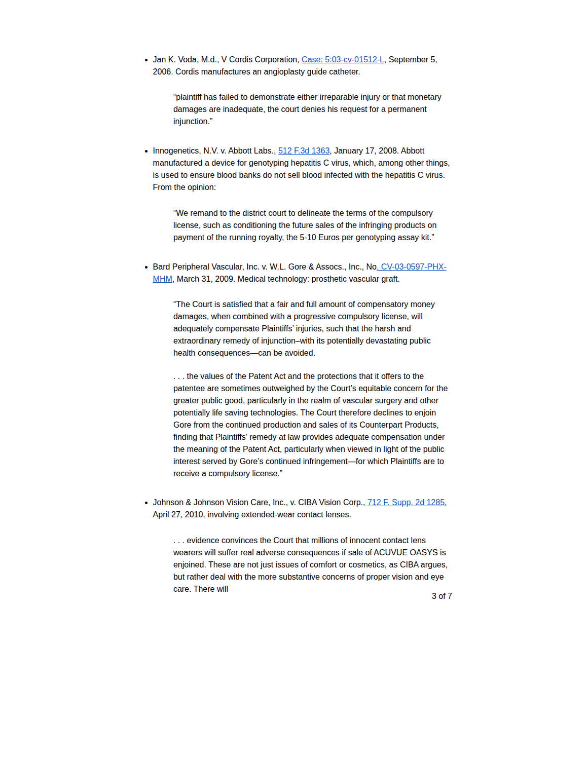Jan K. Voda, M.d., V Cordis Corporation, Case: 5:03-cv-01512-L, September 5, 2006. Cordis manufactures an angioplasty guide catheter.
“plaintiff has failed to demonstrate either irreparable injury or that monetary damages are inadequate, the court denies his request for a permanent injunction.”
Innogenetics, N.V. v. Abbott Labs., 512 F.3d 1363, January 17, 2008. Abbott manufactured a device for genotyping hepatitis C virus, which, among other things, is used to ensure blood banks do not sell blood infected with the hepatitis C virus. From the opinion:
“We remand to the district court to delineate the terms of the compulsory license, such as conditioning the future sales of the infringing products on payment of the running royalty, the 5-10 Euros per genotyping assay kit.”
Bard Peripheral Vascular, Inc. v. W.L. Gore & Assocs., Inc., No. CV-03-0597-PHX-MHM, March 31, 2009. Medical technology: prosthetic vascular graft.
“The Court is satisfied that a fair and full amount of compensatory money damages, when combined with a progressive compulsory license, will adequately compensate Plaintiffs’ injuries, such that the harsh and extraordinary remedy of injunction–with its potentially devastating public health consequences—can be avoided.
. . . the values of the Patent Act and the protections that it offers to the patentee are sometimes outweighed by the Court’s equitable concern for the greater public good, particularly in the realm of vascular surgery and other potentially life saving technologies. The Court therefore declines to enjoin Gore from the continued production and sales of its Counterpart Products, finding that Plaintiffs’ remedy at law provides adequate compensation under the meaning of the Patent Act, particularly when viewed in light of the public interest served by Gore’s continued infringement—for which Plaintiffs are to receive a compulsory license.”
Johnson & Johnson Vision Care, Inc., v. CIBA Vision Corp., 712 F. Supp. 2d 1285, April 27, 2010, involving extended-wear contact lenses.
. . . evidence convinces the Court that millions of innocent contact lens wearers will suffer real adverse consequences if sale of ACUVUE OASYS is enjoined. These are not just issues of comfort or cosmetics, as CIBA argues, but rather deal with the more substantive concerns of proper vision and eye care. There will
3 of 7